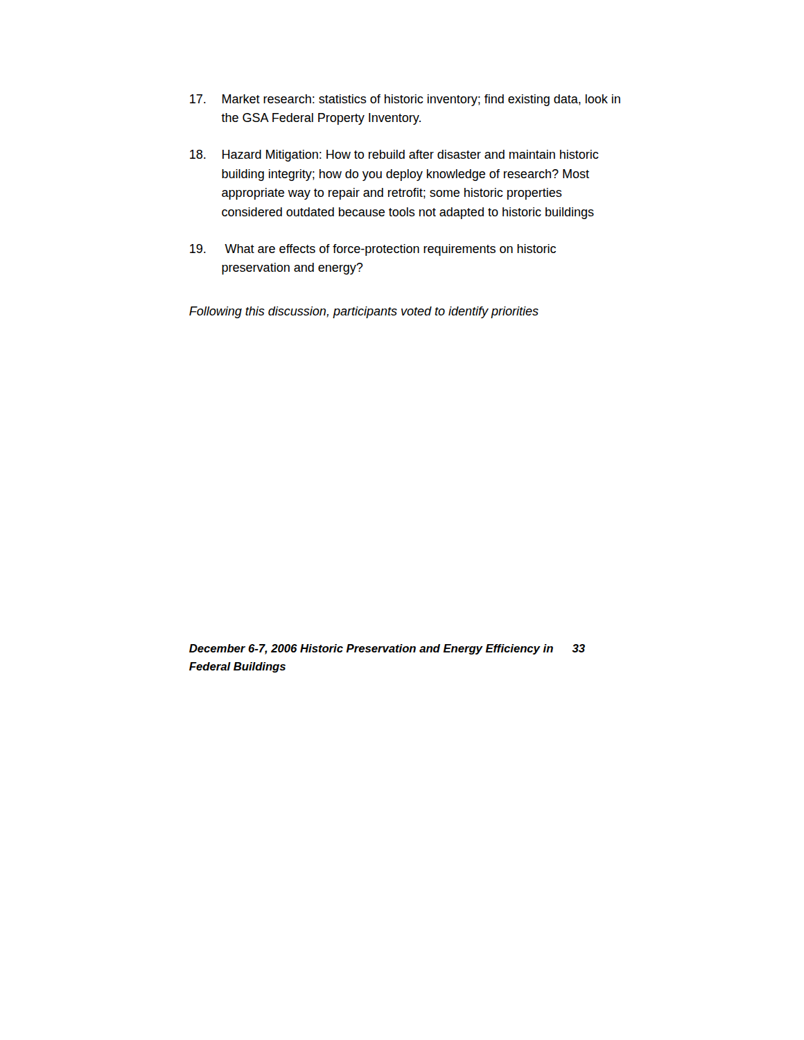17. Market research: statistics of historic inventory; find existing data, look in the GSA Federal Property Inventory.
18. Hazard Mitigation: How to rebuild after disaster and maintain historic building integrity; how do you deploy knowledge of research? Most appropriate way to repair and retrofit; some historic properties considered outdated because tools not adapted to historic buildings
19. What are effects of force-protection requirements on historic preservation and energy?
Following this discussion, participants voted to identify priorities
December 6-7, 2006 Historic Preservation and Energy Efficiency in Federal Buildings 33